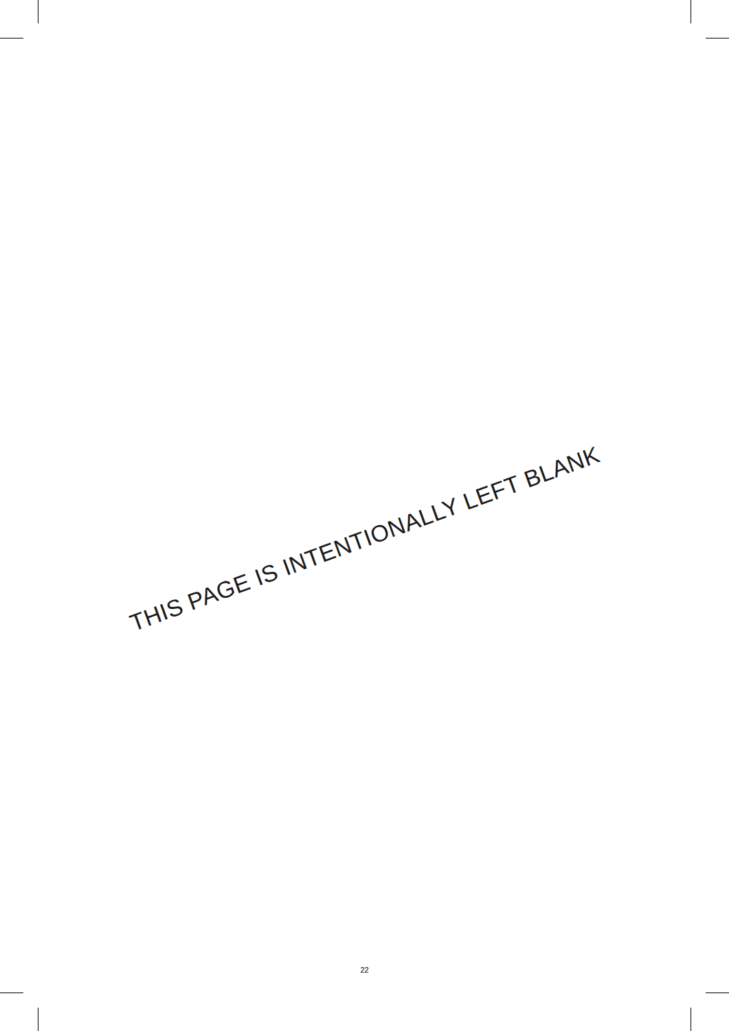THIS PAGE IS INTENTIONALLY LEFT BLANK
22